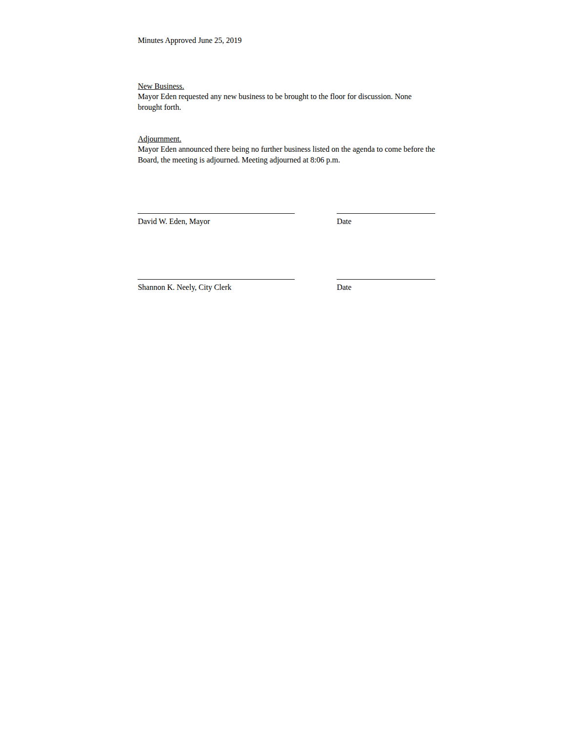Minutes Approved June 25, 2019
New Business.
Mayor Eden requested any new business to be brought to the floor for discussion. None brought forth.
Adjournment.
Mayor Eden announced there being no further business listed on the agenda to come before the Board, the meeting is adjourned. Meeting adjourned at 8:06 p.m.
David W. Eden, Mayor
Date
Shannon K. Neely, City Clerk
Date